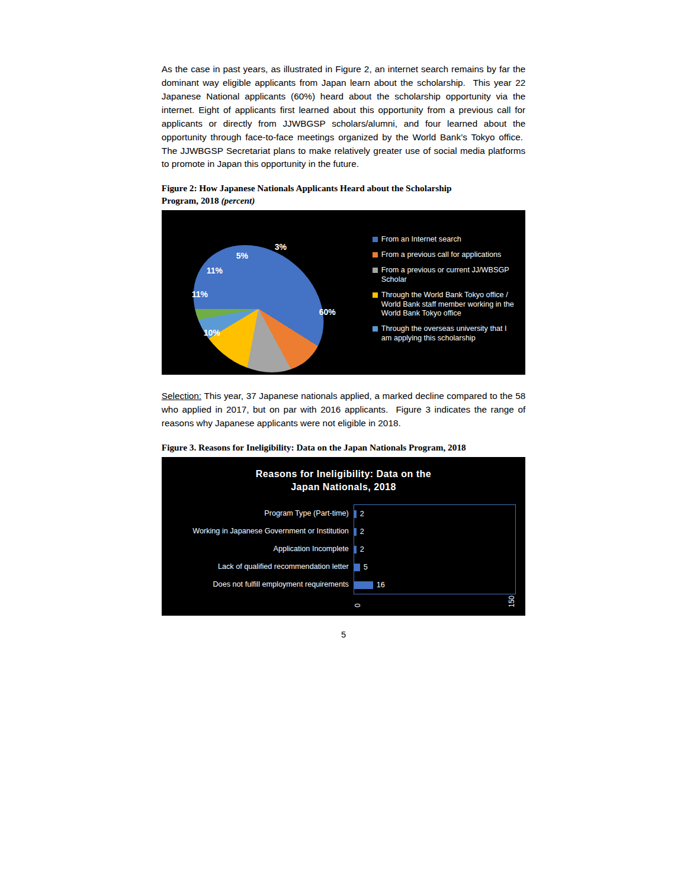As the case in past years, as illustrated in Figure 2, an internet search remains by far the dominant way eligible applicants from Japan learn about the scholarship. This year 22 Japanese National applicants (60%) heard about the scholarship opportunity via the internet. Eight of applicants first learned about this opportunity from a previous call for applicants or directly from JJWBGSP scholars/alumni, and four learned about the opportunity through face-to-face meetings organized by the World Bank’s Tokyo office. The JJWBGSP Secretariat plans to make relatively greater use of social media platforms to promote in Japan this opportunity in the future.
Figure 2: How Japanese Nationals Applicants Heard about the Scholarship
Program, 2018 (percent)
60%
10%
11%
11%
5%
3%
From an Internet search
From a previous call for applications
From a previous or current JJ/WBSGP Scholar
Through the World Bank Tokyo office / World Bank staff member working in the World Bank Tokyo office
Through the overseas university that I am applying this scholarship
Selection: This year, 37 Japanese nationals applied, a marked decline compared to the 58 who applied in 2017, but on par with 2016 applicants. Figure 3 indicates the range of reasons why Japanese applicants were not eligible in 2018.
Figure 3. Reasons for Ineligibility: Data on the Japan Nationals Program, 2018
Reasons for Ineligibility: Data on the
Japan Nationals, 2018
Program Type (Part-time)
Working in Japanese Government or Institution
Application Incomplete
Lack of qualified recommendation letter
Does not fulfill employment requirements
2
2
2
5
16
0 150
5